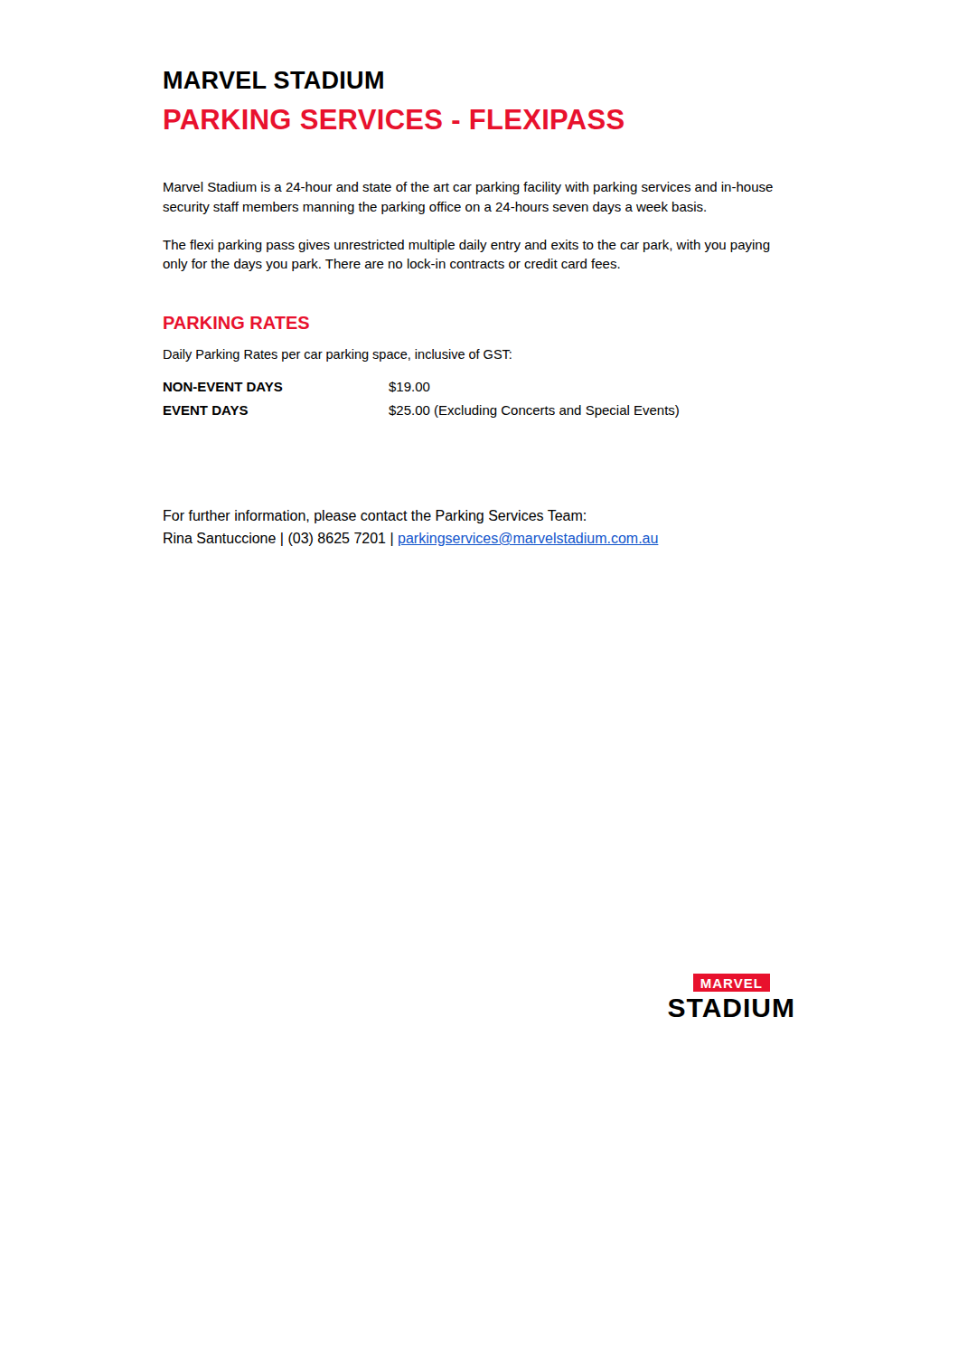MARVEL STADIUM
PARKING SERVICES - FLEXIPASS
Marvel Stadium is a 24-hour and state of the art car parking facility with parking services and in-house security staff members manning the parking office on a 24-hours seven days a week basis.
The flexi parking pass gives unrestricted multiple daily entry and exits to the car park, with you paying only for the days you park. There are no lock-in contracts or credit card fees.
PARKING RATES
Daily Parking Rates per car parking space, inclusive of GST:
| NON-EVENT DAYS | $19.00 |
| EVENT DAYS | $25.00 (Excluding Concerts and Special Events) |
For further information, please contact the Parking Services Team:
Rina Santuccione | (03) 8625 7201 | parkingservices@marvelstadium.com.au
MARVEL STADIUM